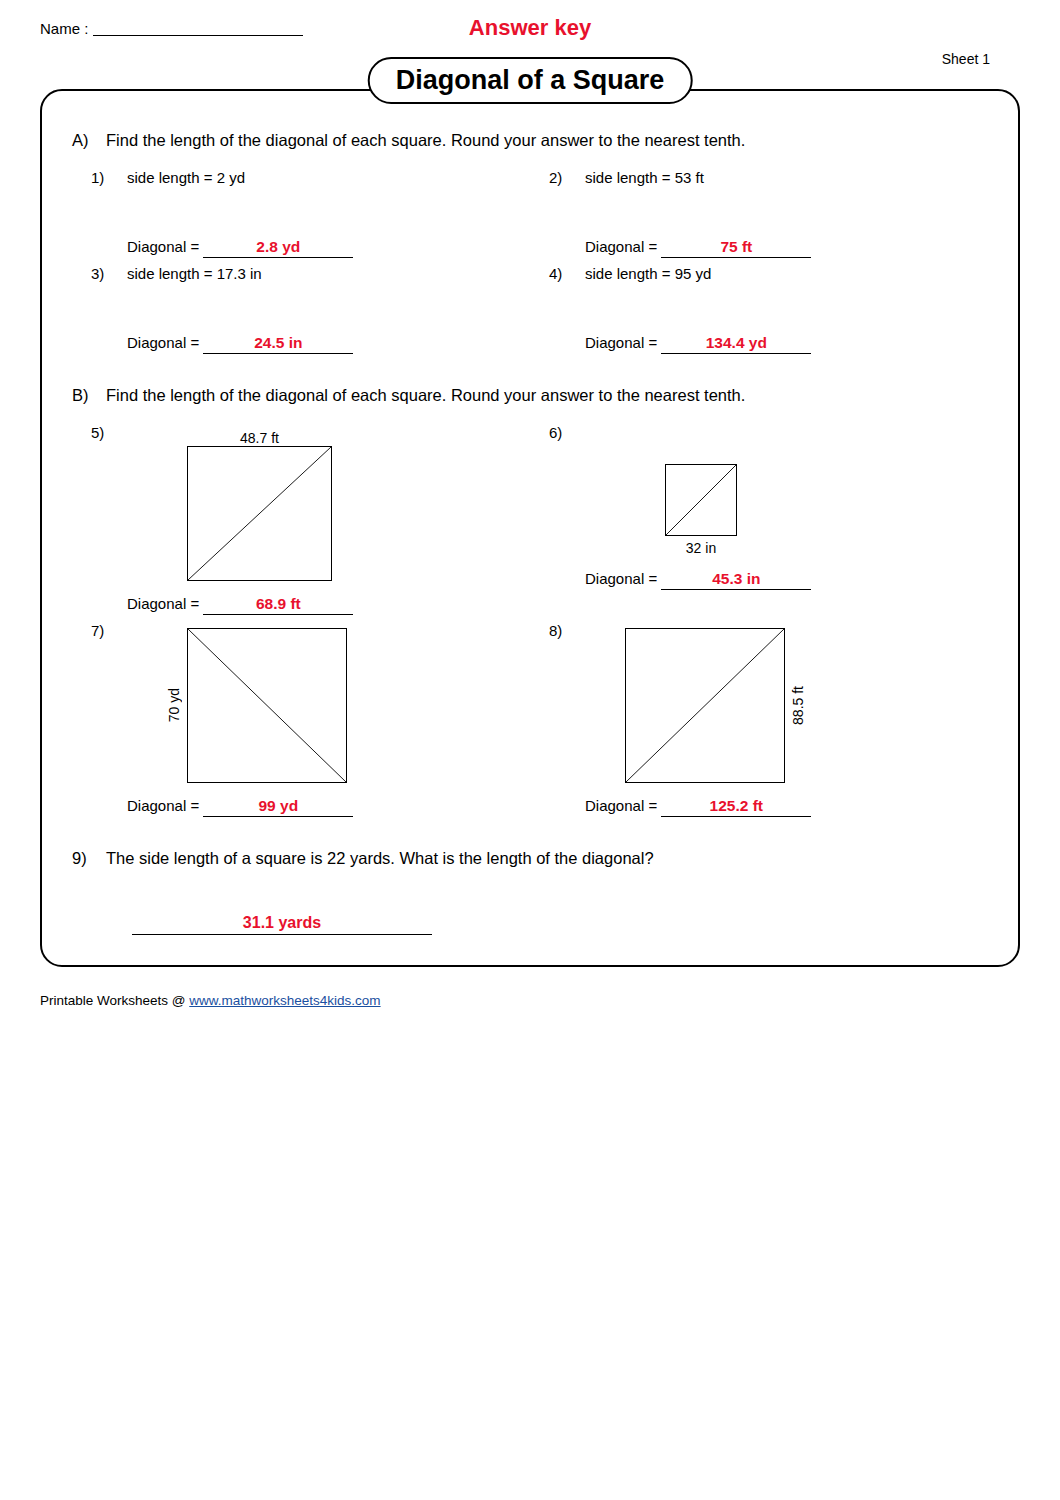Name :
Answer key
Diagonal of a Square
Sheet 1
A) Find the length of the diagonal of each square. Round your answer to the nearest tenth.
| 1) side length = 2 yd Diagonal = 2.8 yd | 2) side length = 53 ft Diagonal = 75 ft |
| 3) side length = 17.3 in Diagonal = 24.5 in | 4) side length = 95 yd Diagonal = 134.4 yd |
B) Find the length of the diagonal of each square. Round your answer to the nearest tenth.
| 5) 48.7 ft Diagonal = 68.9 ft | 6) 32 in Diagonal = 45.3 in |
| 7) 70 yd Diagonal = 99 yd | 8) 88.5 ft Diagonal = 125.2 ft |
9)
The side length of a square is 22 yards. What is the length of the diagonal?
31.1 yards
Printable Worksheets @ www.mathworksheets4kids.com